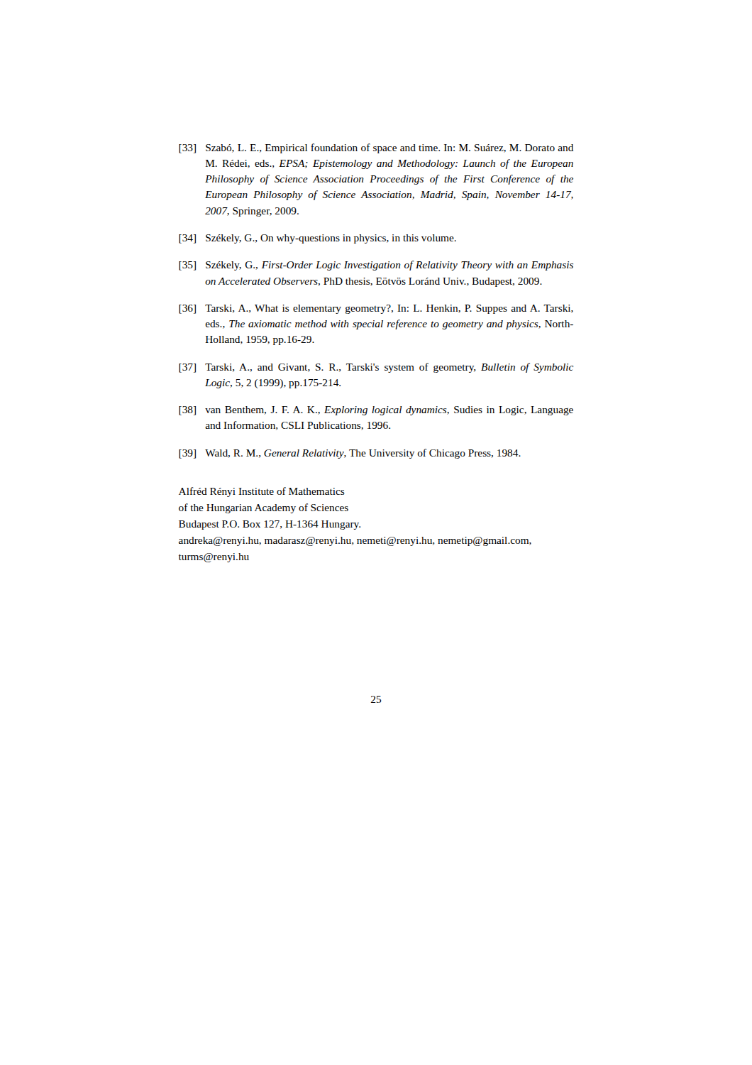[33] Szabó, L. E., Empirical foundation of space and time. In: M. Suárez, M. Dorato and M. Rédei, eds., EPSA; Epistemology and Methodology: Launch of the European Philosophy of Science Association Proceedings of the First Conference of the European Philosophy of Science Association, Madrid, Spain, November 14-17, 2007, Springer, 2009.
[34] Székely, G., On why-questions in physics, in this volume.
[35] Székely, G., First-Order Logic Investigation of Relativity Theory with an Emphasis on Accelerated Observers, PhD thesis, Eötvös Loránd Univ., Budapest, 2009.
[36] Tarski, A., What is elementary geometry?, In: L. Henkin, P. Suppes and A. Tarski, eds., The axiomatic method with special reference to geometry and physics, North-Holland, 1959, pp.16-29.
[37] Tarski, A., and Givant, S. R., Tarski's system of geometry, Bulletin of Symbolic Logic, 5, 2 (1999), pp.175-214.
[38] van Benthem, J. F. A. K., Exploring logical dynamics, Sudies in Logic, Language and Information, CSLI Publications, 1996.
[39] Wald, R. M., General Relativity, The University of Chicago Press, 1984.
Alfréd Rényi Institute of Mathematics
of the Hungarian Academy of Sciences
Budapest P.O. Box 127, H-1364 Hungary.
andreka@renyi.hu, madarasz@renyi.hu, nemeti@renyi.hu, nemetip@gmail.com,
turms@renyi.hu
25